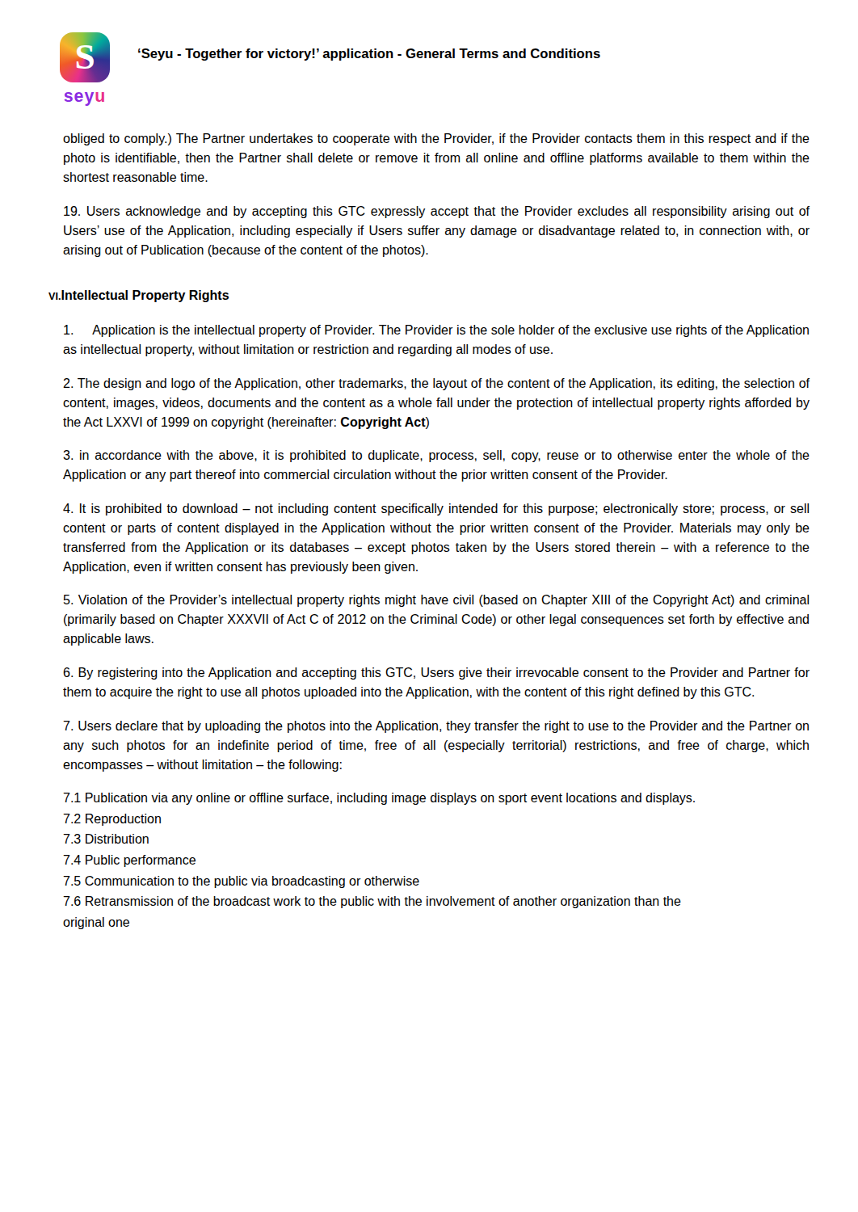seyu
‘Seyu - Together for victory!’ application - General Terms and Conditions
obliged to comply.) The Partner undertakes to cooperate with the Provider, if the Provider contacts them in this respect and if the photo is identifiable, then the Partner shall delete or remove it from all online and offline platforms available to them within the shortest reasonable time.
19. Users acknowledge and by accepting this GTC expressly accept that the Provider excludes all responsibility arising out of Users’ use of the Application, including especially if Users suffer any damage or disadvantage related to, in connection with, or arising out of Publication (because of the content of the photos).
VI. Intellectual Property Rights
1. Application is the intellectual property of Provider. The Provider is the sole holder of the exclusive use rights of the Application as intellectual property, without limitation or restriction and regarding all modes of use.
2. The design and logo of the Application, other trademarks, the layout of the content of the Application, its editing, the selection of content, images, videos, documents and the content as a whole fall under the protection of intellectual property rights afforded by the Act LXXVI of 1999 on copyright (hereinafter: Copyright Act)
3. in accordance with the above, it is prohibited to duplicate, process, sell, copy, reuse or to otherwise enter the whole of the Application or any part thereof into commercial circulation without the prior written consent of the Provider.
4. It is prohibited to download – not including content specifically intended for this purpose; electronically store; process, or sell content or parts of content displayed in the Application without the prior written consent of the Provider. Materials may only be transferred from the Application or its databases – except photos taken by the Users stored therein – with a reference to the Application, even if written consent has previously been given.
5. Violation of the Provider’s intellectual property rights might have civil (based on Chapter XIII of the Copyright Act) and criminal (primarily based on Chapter XXXVII of Act C of 2012 on the Criminal Code) or other legal consequences set forth by effective and applicable laws.
6. By registering into the Application and accepting this GTC, Users give their irrevocable consent to the Provider and Partner for them to acquire the right to use all photos uploaded into the Application, with the content of this right defined by this GTC.
7. Users declare that by uploading the photos into the Application, they transfer the right to use to the Provider and the Partner on any such photos for an indefinite period of time, free of all (especially territorial) restrictions, and free of charge, which encompasses – without limitation – the following:
7.1 Publication via any online or offline surface, including image displays on sport event locations and displays.
7.2 Reproduction
7.3 Distribution
7.4 Public performance
7.5 Communication to the public via broadcasting or otherwise
7.6 Retransmission of the broadcast work to the public with the involvement of another organization than the
original one